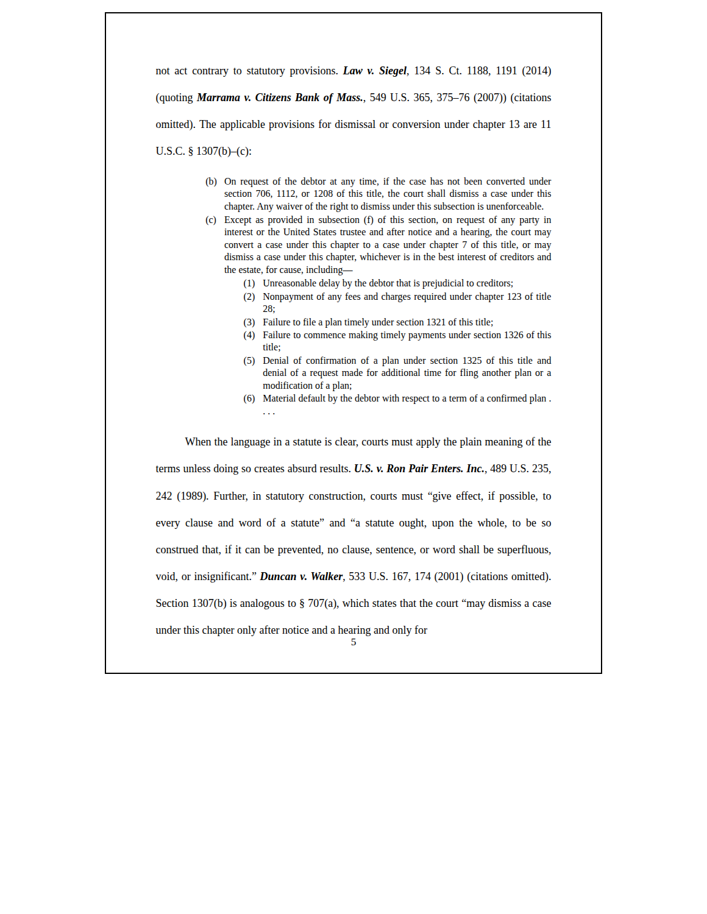not act contrary to statutory provisions. Law v. Siegel, 134 S. Ct. 1188, 1191 (2014) (quoting Marrama v. Citizens Bank of Mass., 549 U.S. 365, 375–76 (2007)) (citations omitted). The applicable provisions for dismissal or conversion under chapter 13 are 11 U.S.C. § 1307(b)–(c):
(b)
On request of the debtor at any time, if the case has not been converted under section 706, 1112, or 1208 of this title, the court shall dismiss a case under this chapter. Any waiver of the right to dismiss under this subsection is unenforceable.
(c)
Except as provided in subsection (f) of this section, on request of any party in interest or the United States trustee and after notice and a hearing, the court may convert a case under this chapter to a case under chapter 7 of this title, or may dismiss a case under this chapter, whichever is in the best interest of creditors and the estate, for cause, including—
(1)
Unreasonable delay by the debtor that is prejudicial to creditors;
(2)
Nonpayment of any fees and charges required under chapter 123 of title 28;
(3)
Failure to file a plan timely under section 1321 of this title;
(4)
Failure to commence making timely payments under section 1326 of this title;
(5)
Denial of confirmation of a plan under section 1325 of this title and denial of a request made for additional time for fling another plan or a modification of a plan;
(6)
Material default by the debtor with respect to a term of a confirmed plan . . . .
When the language in a statute is clear, courts must apply the plain meaning of the terms unless doing so creates absurd results. U.S. v. Ron Pair Enters. Inc., 489 U.S. 235, 242 (1989). Further, in statutory construction, courts must “give effect, if possible, to every clause and word of a statute” and “a statute ought, upon the whole, to be so construed that, if it can be prevented, no clause, sentence, or word shall be superfluous, void, or insignificant.” Duncan v. Walker, 533 U.S. 167, 174 (2001) (citations omitted). Section 1307(b) is analogous to § 707(a), which states that the court “may dismiss a case under this chapter only after notice and a hearing and only for
5